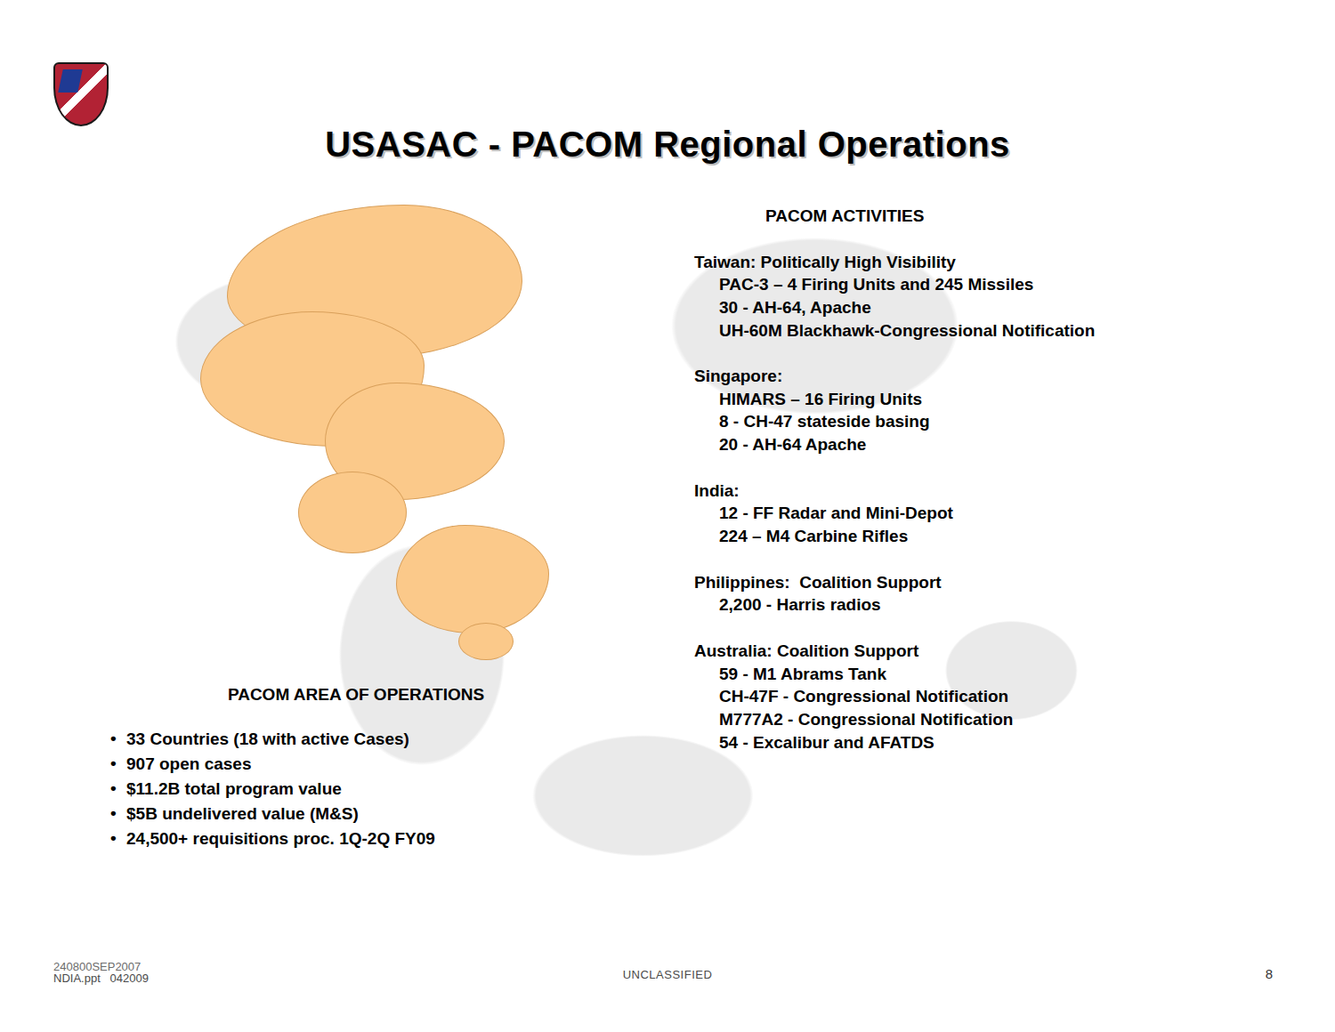USASAC - PACOM Regional Operations
PACOM ACTIVITIES
Taiwan: Politically High Visibility
PAC-3 – 4 Firing Units and 245 Missiles
30 - AH-64, Apache
UH-60M Blackhawk-Congressional Notification
Singapore:
HIMARS – 16 Firing Units
8 - CH-47 stateside basing
20 - AH-64 Apache
India:
12 - FF Radar and Mini-Depot
224 – M4 Carbine Rifles
Philippines: Coalition Support
2,200 - Harris radios
Australia: Coalition Support
59 - M1 Abrams Tank
CH-47F - Congressional Notification
M777A2 - Congressional Notification
54 - Excalibur and AFATDS
PACOM AREA OF OPERATIONS
33 Countries (18 with active Cases)
907 open cases
$11.2B total program value
$5B undelivered value (M&S)
24,500+ requisitions proc. 1Q-2Q FY09
240800SEP2007
NDIA.ppt 042009
UNCLASSIFIED
8